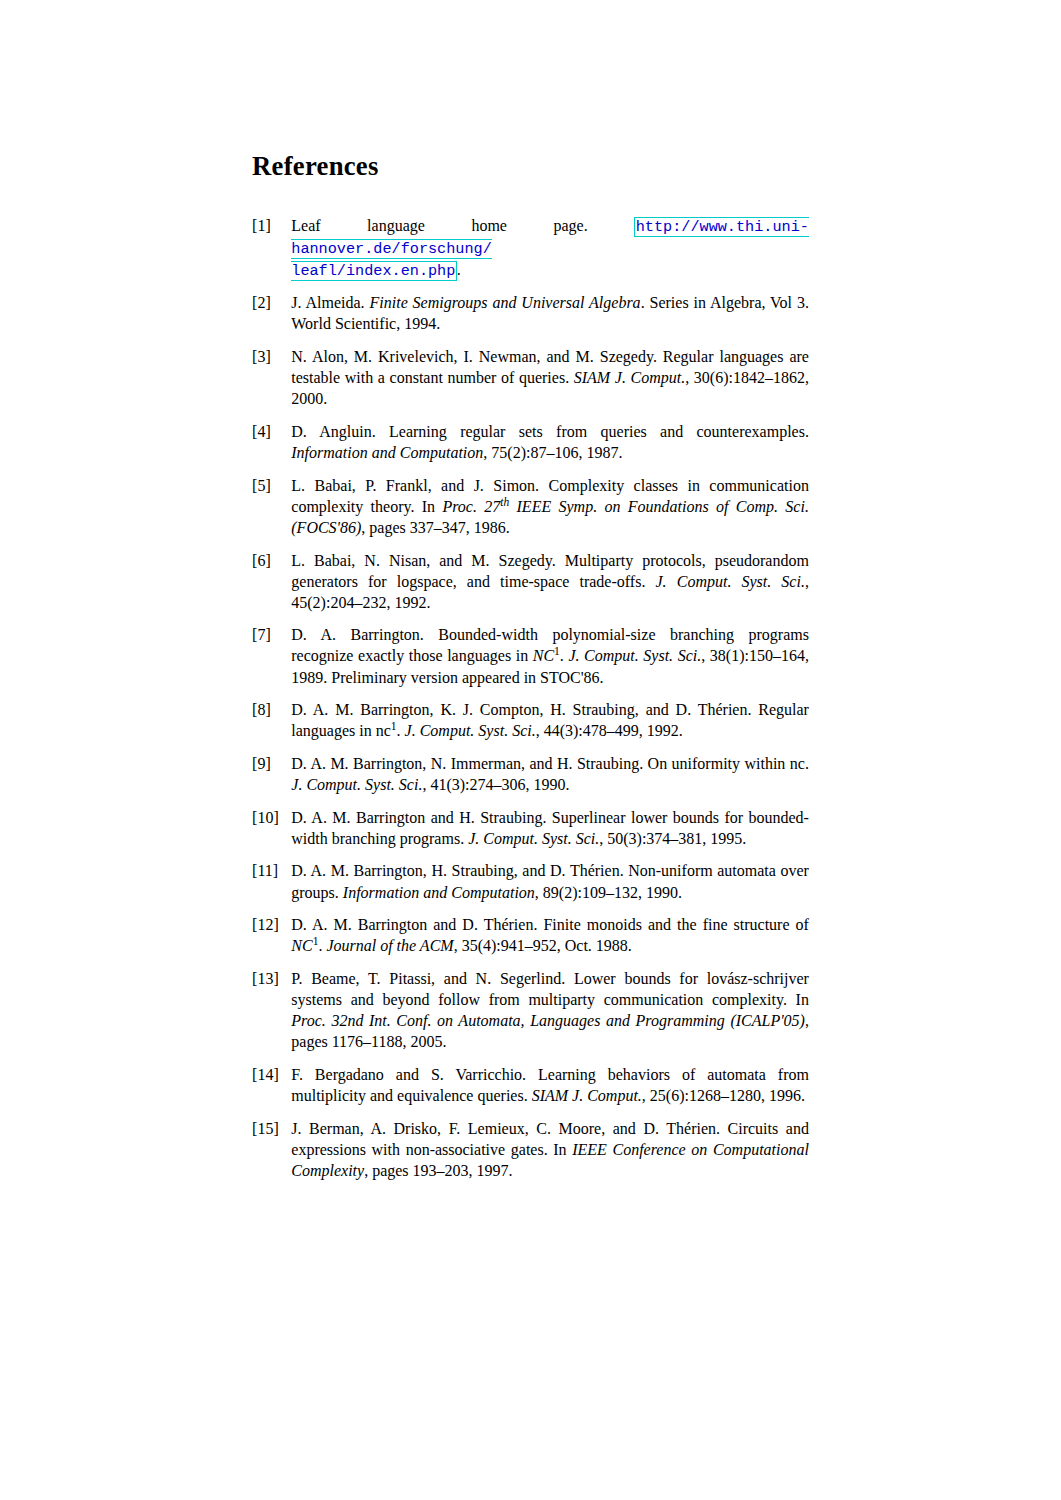References
[1] Leaf language home page. http://www.thi.uni-hannover.de/forschung/
leafl/index.en.php.
[2] J. Almeida. Finite Semigroups and Universal Algebra. Series in Algebra, Vol 3. World Scientific, 1994.
[3] N. Alon, M. Krivelevich, I. Newman, and M. Szegedy. Regular languages are testable with a constant number of queries. SIAM J. Comput., 30(6):1842–1862, 2000.
[4] D. Angluin. Learning regular sets from queries and counterexamples. Information and Computation, 75(2):87–106, 1987.
[5] L. Babai, P. Frankl, and J. Simon. Complexity classes in communication complexity theory. In Proc. 27th IEEE Symp. on Foundations of Comp. Sci. (FOCS'86), pages 337–347, 1986.
[6] L. Babai, N. Nisan, and M. Szegedy. Multiparty protocols, pseudorandom generators for logspace, and time-space trade-offs. J. Comput. Syst. Sci., 45(2):204–232, 1992.
[7] D. A. Barrington. Bounded-width polynomial-size branching programs recognize exactly those languages in NC1. J. Comput. Syst. Sci., 38(1):150–164, 1989. Preliminary version appeared in STOC'86.
[8] D. A. M. Barrington, K. J. Compton, H. Straubing, and D. Thérien. Regular languages in nc1. J. Comput. Syst. Sci., 44(3):478–499, 1992.
[9] D. A. M. Barrington, N. Immerman, and H. Straubing. On uniformity within nc. J. Comput. Syst. Sci., 41(3):274–306, 1990.
[10] D. A. M. Barrington and H. Straubing. Superlinear lower bounds for bounded-width branching programs. J. Comput. Syst. Sci., 50(3):374–381, 1995.
[11] D. A. M. Barrington, H. Straubing, and D. Thérien. Non-uniform automata over groups. Information and Computation, 89(2):109–132, 1990.
[12] D. A. M. Barrington and D. Thérien. Finite monoids and the fine structure of NC1. Journal of the ACM, 35(4):941–952, Oct. 1988.
[13] P. Beame, T. Pitassi, and N. Segerlind. Lower bounds for lovász-schrijver systems and beyond follow from multiparty communication complexity. In Proc. 32nd Int. Conf. on Automata, Languages and Programming (ICALP'05), pages 1176–1188, 2005.
[14] F. Bergadano and S. Varricchio. Learning behaviors of automata from multiplicity and equivalence queries. SIAM J. Comput., 25(6):1268–1280, 1996.
[15] J. Berman, A. Drisko, F. Lemieux, C. Moore, and D. Thérien. Circuits and expressions with non-associative gates. In IEEE Conference on Computational Complexity, pages 193–203, 1997.